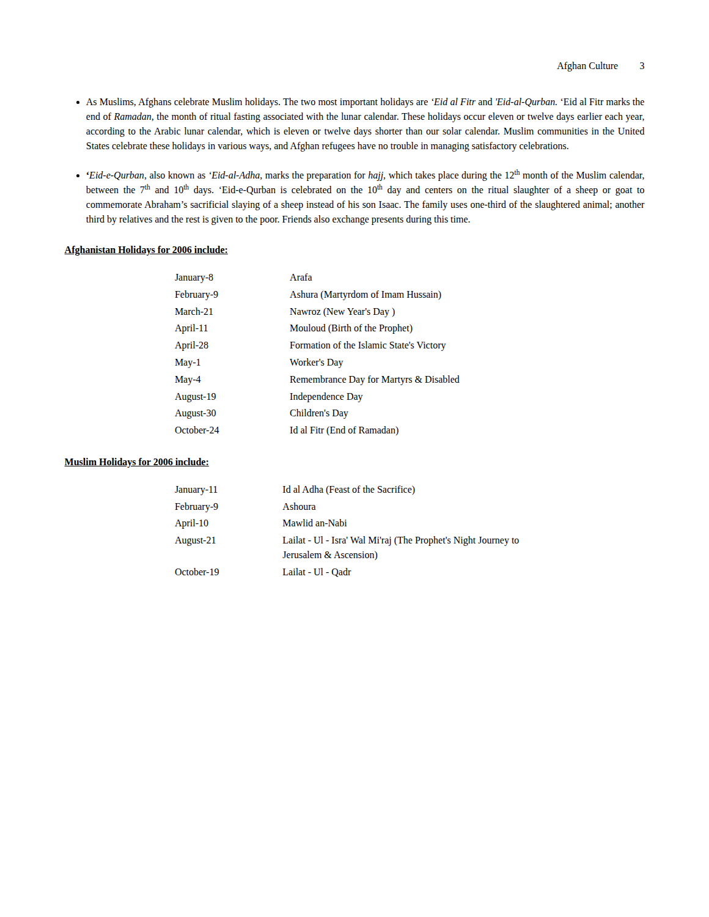Afghan Culture3
As Muslims, Afghans celebrate Muslim holidays. The two most important holidays are ‘Eid al Fitr and 'Eid-al-Qurban. ‘Eid al Fitr marks the end of Ramadan, the month of ritual fasting associated with the lunar calendar. These holidays occur eleven or twelve days earlier each year, according to the Arabic lunar calendar, which is eleven or twelve days shorter than our solar calendar. Muslim communities in the United States celebrate these holidays in various ways, and Afghan refugees have no trouble in managing satisfactory celebrations.
‘Eid-e-Qurban, also known as ‘Eid-al-Adha, marks the preparation for hajj, which takes place during the 12th month of the Muslim calendar, between the 7th and 10th days. ‘Eid-e-Qurban is celebrated on the 10th day and centers on the ritual slaughter of a sheep or goat to commemorate Abraham’s sacrificial slaying of a sheep instead of his son Isaac. The family uses one-third of the slaughtered animal; another third by relatives and the rest is given to the poor. Friends also exchange presents during this time.
Afghanistan Holidays for 2006 include:
| January-8 | Arafa |
| February-9 | Ashura (Martyrdom of Imam Hussain) |
| March-21 | Nawroz (New Year's Day ) |
| April-11 | Mouloud (Birth of the Prophet) |
| April-28 | Formation of the Islamic State's Victory |
| May-1 | Worker's Day |
| May-4 | Remembrance Day for Martyrs & Disabled |
| August-19 | Independence Day |
| August-30 | Children's Day |
| October-24 | Id al Fitr (End of Ramadan) |
Muslim Holidays for 2006 include:
| January-11 | Id al Adha (Feast of the Sacrifice) |
| February-9 | Ashoura |
| April-10 | Mawlid an-Nabi |
| August-21 | Lailat - Ul - Isra' Wal Mi'raj (The Prophet's Night Journey to Jerusalem & Ascension) |
| October-19 | Lailat - Ul - Qadr |